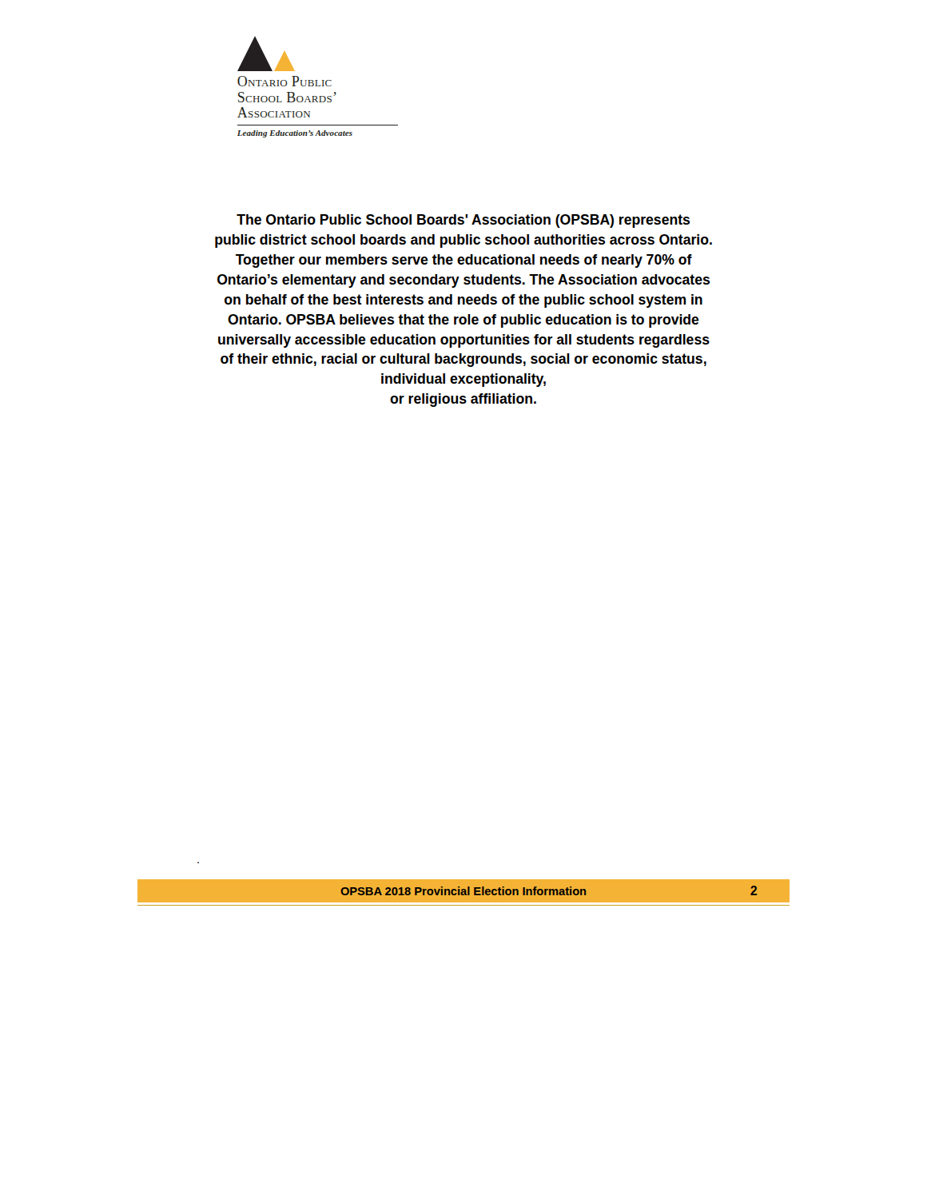Ontario Public
School Boards’
Association
Leading Education’s Advocates
The Ontario Public School Boards' Association (OPSBA) represents public district school boards and public school authorities across Ontario. Together our members serve the educational needs of nearly 70% of Ontario’s elementary and secondary students. The Association advocates on behalf of the best interests and needs of the public school system in Ontario. OPSBA believes that the role of public education is to provide universally accessible education opportunities for all students regardless of their ethnic, racial or cultural backgrounds, social or economic status, individual exceptionality,
or religious affiliation.
.
OPSBA 2018 Provincial Election Information 2